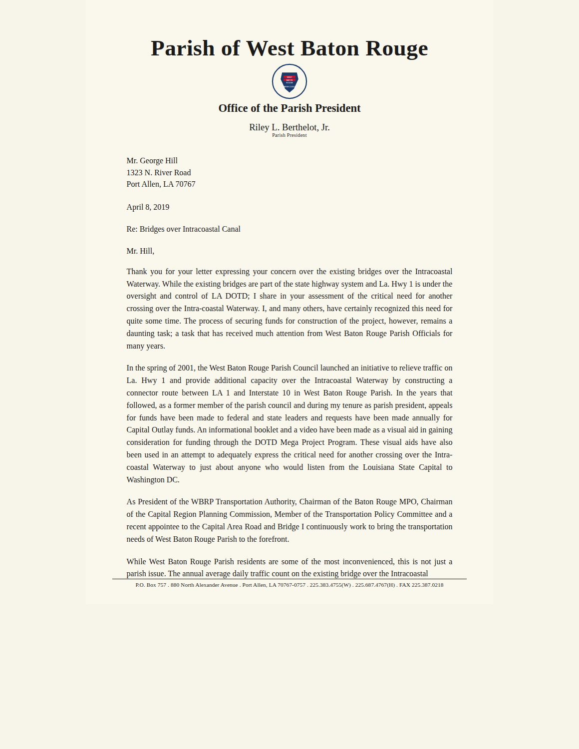Parish of West Baton Rouge
WEST BATON ROUGE PARISH COUNCIL
Office of the Parish President
Riley L. Berthelot, Jr.
Parish President
Mr. George Hill
1323 N. River Road
Port Allen, LA 70767
April 8, 2019
Re: Bridges over Intracoastal Canal
Mr. Hill,
Thank you for your letter expressing your concern over the existing bridges over the Intracoastal Waterway. While the existing bridges are part of the state highway system and La. Hwy 1 is under the oversight and control of LA DOTD; I share in your assessment of the critical need for another crossing over the Intra-coastal Waterway. I, and many others, have certainly recognized this need for quite some time. The process of securing funds for construction of the project, however, remains a daunting task; a task that has received much attention from West Baton Rouge Parish Officials for many years.
In the spring of 2001, the West Baton Rouge Parish Council launched an initiative to relieve traffic on La. Hwy 1 and provide additional capacity over the Intracoastal Waterway by constructing a connector route between LA 1 and Interstate 10 in West Baton Rouge Parish. In the years that followed, as a former member of the parish council and during my tenure as parish president, appeals for funds have been made to federal and state leaders and requests have been made annually for Capital Outlay funds. An informational booklet and a video have been made as a visual aid in gaining consideration for funding through the DOTD Mega Project Program. These visual aids have also been used in an attempt to adequately express the critical need for another crossing over the Intra-coastal Waterway to just about anyone who would listen from the Louisiana State Capital to Washington DC.
As President of the WBRP Transportation Authority, Chairman of the Baton Rouge MPO, Chairman of the Capital Region Planning Commission, Member of the Transportation Policy Committee and a recent appointee to the Capital Area Road and Bridge I continuously work to bring the transportation needs of West Baton Rouge Parish to the forefront.
While West Baton Rouge Parish residents are some of the most inconvenienced, this is not just a parish issue. The annual average daily traffic count on the existing bridge over the Intracoastal
P.O. Box 757 . 880 North Alexander Avenue . Port Allen, LA 70767-0757 . 225.383.4755(W) . 225.687.4767(H) . FAX 225.387.0218